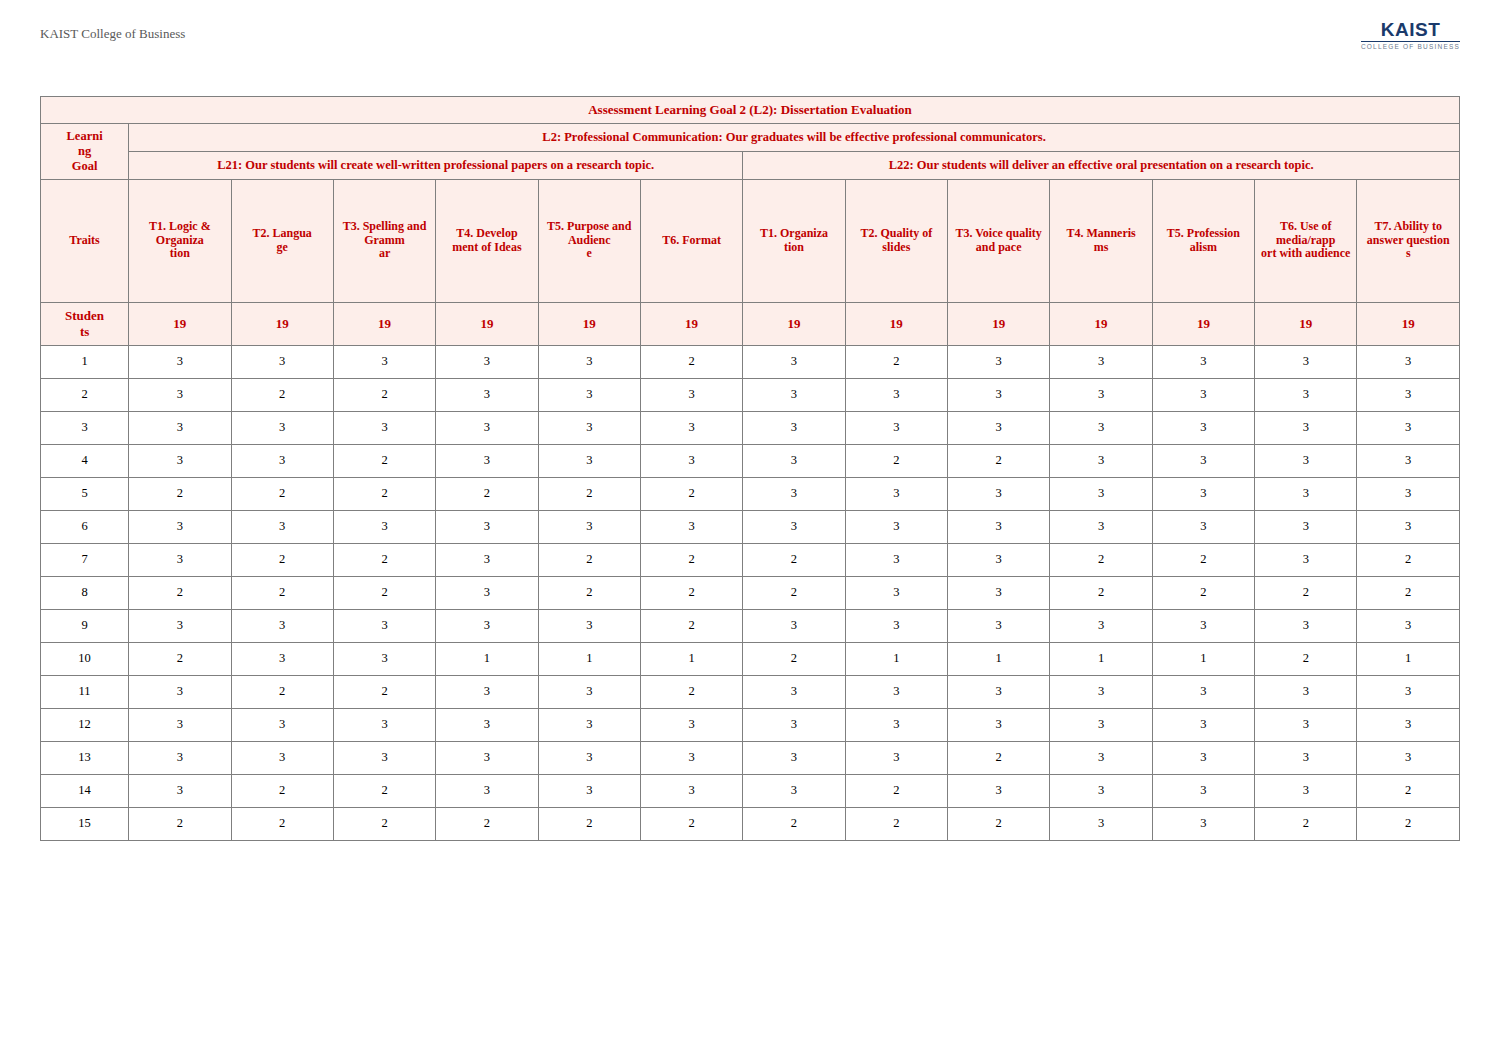KAIST College of Business
KAIST
COLLEGE OF BUSINESS
| Assessment Learning Goal 2 (L2): Dissertation Evaluation |
| --- |
| Learni ng Goal | L2: Professional Communication: Our graduates will be effective professional communicators. |
| L21: Our students will create well-written professional papers on a research topic. | L22: Our students will deliver an effective oral presentation on a research topic. |
| Traits | T1. Logic & Organiza tion | T2. Langua ge | T3. Spelling and Gramm ar | T4. Develop ment of Ideas | T5. Purpose and Audienc e | T6. Format | T1. Organiza tion | T2. Quality of slides | T3. Voice quality and pace | T4. Manneris ms | T5. Profession alism | T6. Use of media/rapp ort with audience | T7. Ability to answer question s |
| Studen ts | 19 | 19 | 19 | 19 | 19 | 19 | 19 | 19 | 19 | 19 | 19 | 19 | 19 |
| 1 | 3 | 3 | 3 | 3 | 3 | 2 | 3 | 2 | 3 | 3 | 3 | 3 | 3 |
| 2 | 3 | 2 | 2 | 3 | 3 | 3 | 3 | 3 | 3 | 3 | 3 | 3 | 3 |
| 3 | 3 | 3 | 3 | 3 | 3 | 3 | 3 | 3 | 3 | 3 | 3 | 3 | 3 |
| 4 | 3 | 3 | 2 | 3 | 3 | 3 | 3 | 2 | 2 | 3 | 3 | 3 | 3 |
| 5 | 2 | 2 | 2 | 2 | 2 | 2 | 3 | 3 | 3 | 3 | 3 | 3 | 3 |
| 6 | 3 | 3 | 3 | 3 | 3 | 3 | 3 | 3 | 3 | 3 | 3 | 3 | 3 |
| 7 | 3 | 2 | 2 | 3 | 2 | 2 | 2 | 3 | 3 | 2 | 2 | 3 | 2 |
| 8 | 2 | 2 | 2 | 3 | 2 | 2 | 2 | 3 | 3 | 2 | 2 | 2 | 2 |
| 9 | 3 | 3 | 3 | 3 | 3 | 2 | 3 | 3 | 3 | 3 | 3 | 3 | 3 |
| 10 | 2 | 3 | 3 | 1 | 1 | 1 | 2 | 1 | 1 | 1 | 1 | 2 | 1 |
| 11 | 3 | 2 | 2 | 3 | 3 | 2 | 3 | 3 | 3 | 3 | 3 | 3 | 3 |
| 12 | 3 | 3 | 3 | 3 | 3 | 3 | 3 | 3 | 3 | 3 | 3 | 3 | 3 |
| 13 | 3 | 3 | 3 | 3 | 3 | 3 | 3 | 3 | 2 | 3 | 3 | 3 | 3 |
| 14 | 3 | 2 | 2 | 3 | 3 | 3 | 3 | 2 | 3 | 3 | 3 | 3 | 2 |
| 15 | 2 | 2 | 2 | 2 | 2 | 2 | 2 | 2 | 2 | 3 | 3 | 2 | 2 |